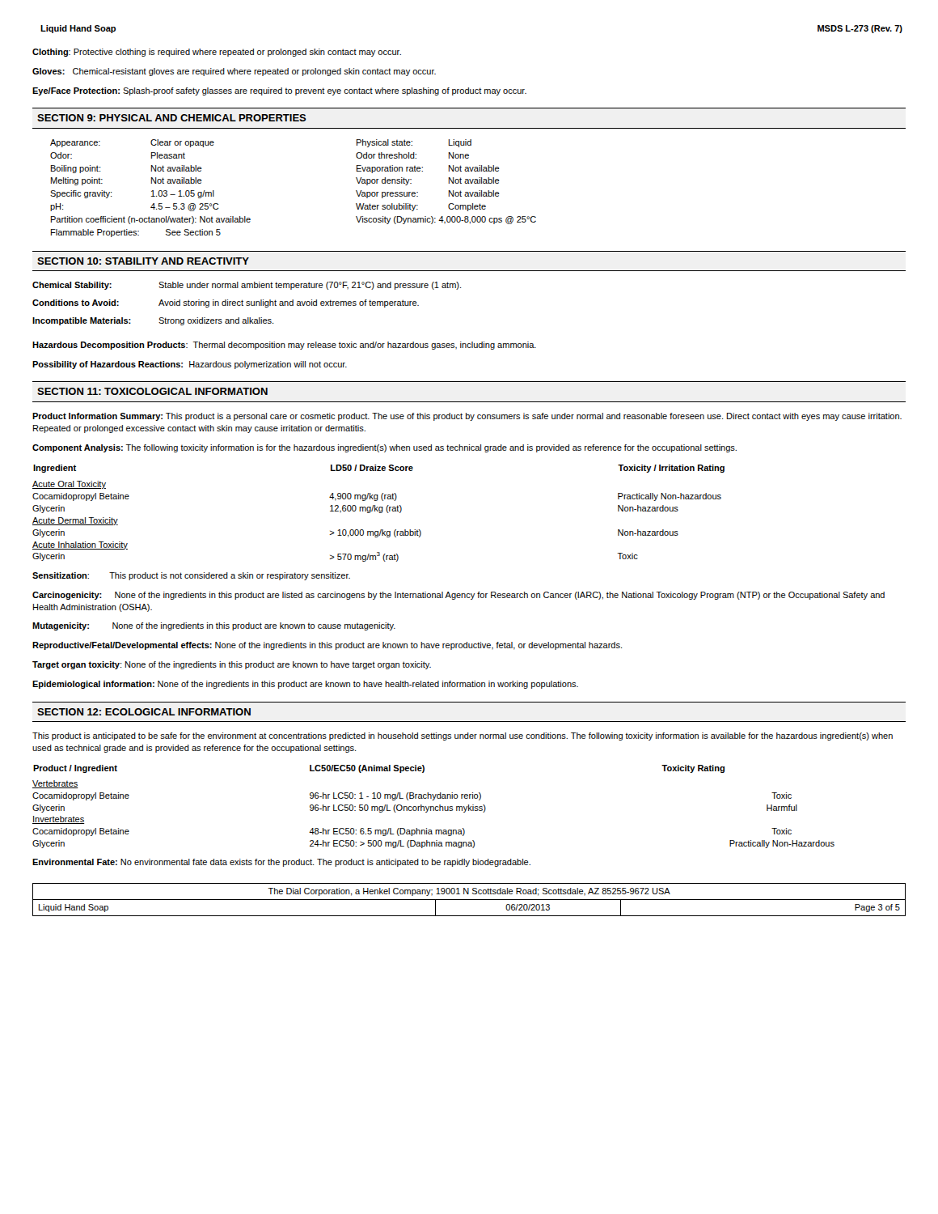Liquid Hand Soap MSDS L-273 (Rev. 7)
Clothing: Protective clothing is required where repeated or prolonged skin contact may occur.
Gloves: Chemical-resistant gloves are required where repeated or prolonged skin contact may occur.
Eye/Face Protection: Splash-proof safety glasses are required to prevent eye contact where splashing of product may occur.
SECTION 9: PHYSICAL AND CHEMICAL PROPERTIES
| Appearance: | Clear or opaque | Physical state: | Liquid |
| Odor: | Pleasant | Odor threshold: | None |
| Boiling point: | Not available | Evaporation rate: | Not available |
| Melting point: | Not available | Vapor density: | Not available |
| Specific gravity: | 1.03 – 1.05 g/ml | Vapor pressure: | Not available |
| pH: | 4.5 – 5.3 @ 25°C | Water solubility: | Complete |
| Partition coefficient (n-octanol/water): Not available | Viscosity (Dynamic): 4,000-8,000 cps @ 25°C |
| Flammable Properties: | See Section 5 | | |
SECTION 10: STABILITY AND REACTIVITY
| Chemical Stability: | Stable under normal ambient temperature (70°F, 21°C) and pressure (1 atm). |
| Conditions to Avoid: | Avoid storing in direct sunlight and avoid extremes of temperature. |
| Incompatible Materials: | Strong oxidizers and alkalies. |
Hazardous Decomposition Products: Thermal decomposition may release toxic and/or hazardous gases, including ammonia.
Possibility of Hazardous Reactions: Hazardous polymerization will not occur.
SECTION 11: TOXICOLOGICAL INFORMATION
Product Information Summary: This product is a personal care or cosmetic product. The use of this product by consumers is safe under normal and reasonable foreseen use. Direct contact with eyes may cause irritation. Repeated or prolonged excessive contact with skin may cause irritation or dermatitis.
Component Analysis: The following toxicity information is for the hazardous ingredient(s) when used as technical grade and is provided as reference for the occupational settings.
| Ingredient | LD50 / Draize Score | Toxicity / Irritation Rating |
| --- | --- | --- |
| Acute Oral Toxicity | | |
| Cocamidopropyl Betaine | 4,900 mg/kg (rat) | Practically Non-hazardous |
| Glycerin | 12,600 mg/kg (rat) | Non-hazardous |
| Acute Dermal Toxicity | | |
| Glycerin | > 10,000 mg/kg (rabbit) | Non-hazardous |
| Acute Inhalation Toxicity | | |
| Glycerin | > 570 mg/m 3 (rat) | Toxic |
Sensitization: This product is not considered a skin or respiratory sensitizer.
Carcinogenicity: None of the ingredients in this product are listed as carcinogens by the International Agency for Research on Cancer (IARC), the National Toxicology Program (NTP) or the Occupational Safety and Health Administration (OSHA).
Mutagenicity: None of the ingredients in this product are known to cause mutagenicity.
Reproductive/Fetal/Developmental effects: None of the ingredients in this product are known to have reproductive, fetal, or developmental hazards.
Target organ toxicity: None of the ingredients in this product are known to have target organ toxicity.
Epidemiological information: None of the ingredients in this product are known to have health-related information in working populations.
SECTION 12: ECOLOGICAL INFORMATION
This product is anticipated to be safe for the environment at concentrations predicted in household settings under normal use conditions. The following toxicity information is available for the hazardous ingredient(s) when used as technical grade and is provided as reference for the occupational settings.
| Product / Ingredient | LC50/EC50 (Animal Specie) | Toxicity Rating |
| --- | --- | --- |
| Vertebrates | | |
| Cocamidopropyl Betaine | 96-hr LC50: 1 - 10 mg/L (Brachydanio rerio) | Toxic |
| Glycerin | 96-hr LC50: 50 mg/L (Oncorhynchus mykiss) | Harmful |
| Invertebrates | | |
| Cocamidopropyl Betaine | 48-hr EC50: 6.5 mg/L (Daphnia magna) | Toxic |
| Glycerin | 24-hr EC50: > 500 mg/L (Daphnia magna) | Practically Non-Hazardous |
Environmental Fate: No environmental fate data exists for the product. The product is anticipated to be rapidly biodegradable.
The Dial Corporation, a Henkel Company; 19001 N Scottsdale Road; Scottsdale, AZ 85255-9672 USA
Liquid Hand Soap
06/20/2013
Page 3 of 5